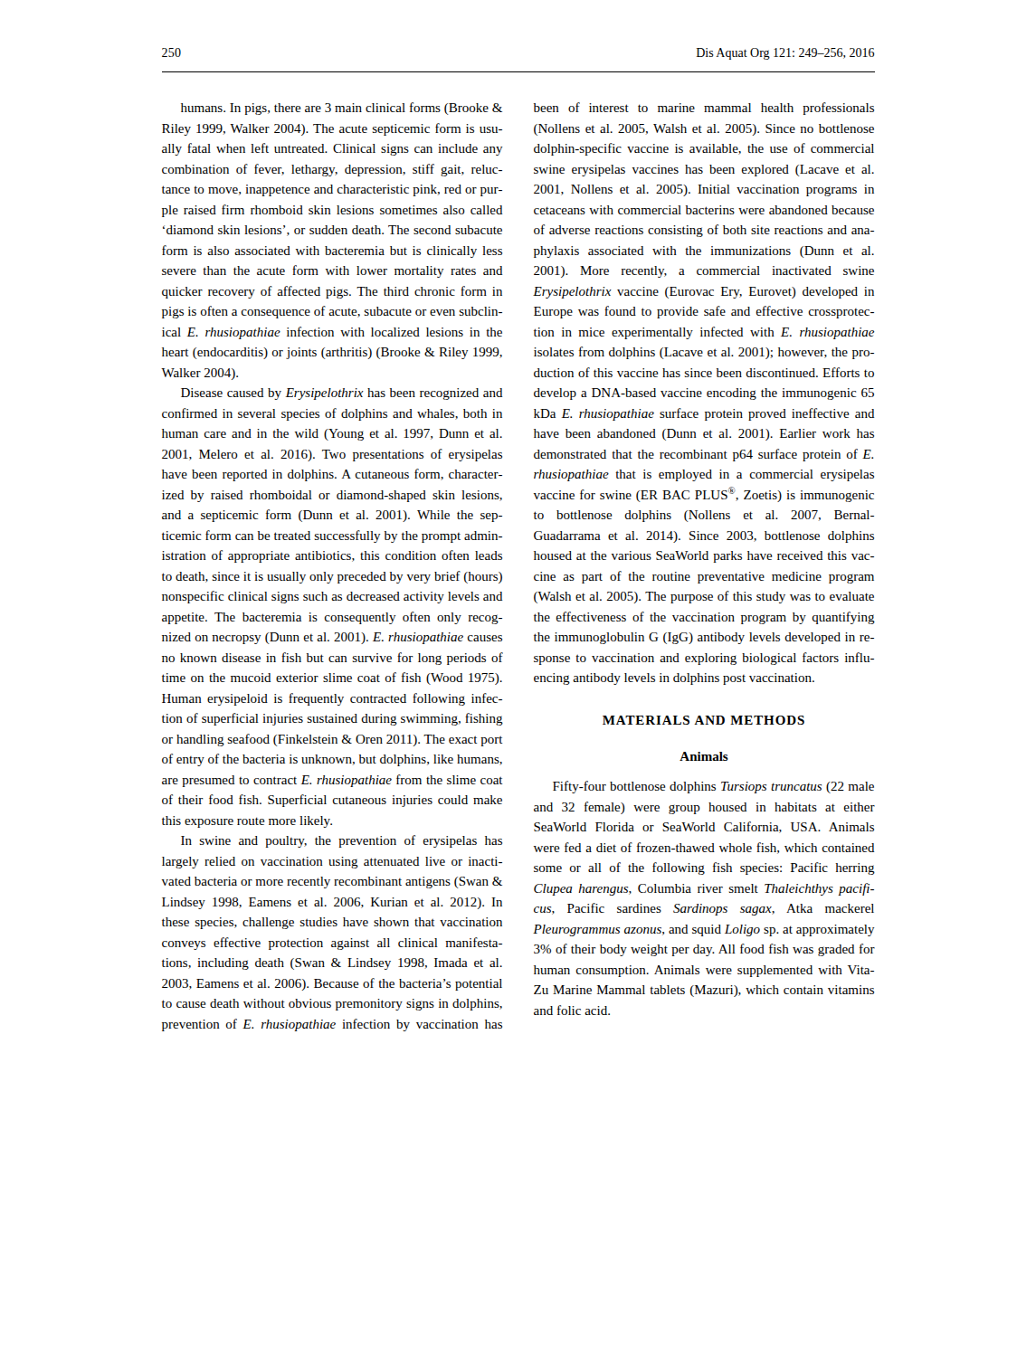250 Dis Aquat Org 121: 249–256, 2016
humans. In pigs, there are 3 main clinical forms (Brooke & Riley 1999, Walker 2004). The acute septicemic form is usually fatal when left untreated. Clinical signs can include any combination of fever, lethargy, depression, stiff gait, reluctance to move, inappetence and characteristic pink, red or purple raised firm rhomboid skin lesions sometimes also called ‘diamond skin lesions’, or sudden death. The second subacute form is also associated with bacteremia but is clinically less severe than the acute form with lower mortality rates and quicker recovery of affected pigs. The third chronic form in pigs is often a consequence of acute, subacute or even subclinical E. rhusiopathiae infection with localized lesions in the heart (endocarditis) or joints (arthritis) (Brooke & Riley 1999, Walker 2004).
Disease caused by Erysipelothrix has been recognized and confirmed in several species of dolphins and whales, both in human care and in the wild (Young et al. 1997, Dunn et al. 2001, Melero et al. 2016). Two presentations of erysipelas have been reported in dolphins. A cutaneous form, characterized by raised rhomboidal or diamond-shaped skin lesions, and a septicemic form (Dunn et al. 2001). While the septicemic form can be treated successfully by the prompt administration of appropriate antibiotics, this condition often leads to death, since it is usually only preceded by very brief (hours) nonspecific clinical signs such as decreased activity levels and appetite. The bacteremia is consequently often only recognized on necropsy (Dunn et al. 2001). E. rhusiopathiae causes no known disease in fish but can survive for long periods of time on the mucoid exterior slime coat of fish (Wood 1975). Human erysipeloid is frequently contracted following infection of superficial injuries sustained during swimming, fishing or handling seafood (Finkelstein & Oren 2011). The exact port of entry of the bacteria is unknown, but dolphins, like humans, are presumed to contract E. rhusiopathiae from the slime coat of their food fish. Superficial cutaneous injuries could make this exposure route more likely.
In swine and poultry, the prevention of erysipelas has largely relied on vaccination using attenuated live or inactivated bacteria or more recently recombinant antigens (Swan & Lindsey 1998, Eamens et al. 2006, Kurian et al. 2012). In these species, challenge studies have shown that vaccination conveys effective protection against all clinical manifestations, including death (Swan & Lindsey 1998, Imada et al. 2003, Eamens et al. 2006). Because of the bacteria’s potential to cause death without obvious premonitory signs in dolphins, prevention of E. rhusiopathiae infection by vaccination has been of interest to marine mammal health professionals (Nollens et al. 2005, Walsh et al. 2005). Since no bottlenose dolphin-specific vaccine is available, the use of commercial swine erysipelas vaccines has been explored (Lacave et al. 2001, Nollens et al. 2005). Initial vaccination programs in cetaceans with commercial bacterins were abandoned because of adverse reactions consisting of both site reactions and anaphylaxis associated with the immunizations (Dunn et al. 2001). More recently, a commercial inactivated swine Erysipelothrix vaccine (Eurovac Ery, Eurovet) developed in Europe was found to provide safe and effective crossprotection in mice experimentally infected with E. rhusiopathiae isolates from dolphins (Lacave et al. 2001); however, the production of this vaccine has since been discontinued. Efforts to develop a DNA-based vaccine encoding the immunogenic 65 kDa E. rhusiopathiae surface protein proved ineffective and have been abandoned (Dunn et al. 2001). Earlier work has demonstrated that the recombinant p64 surface protein of E. rhusiopathiae that is employed in a commercial erysipelas vaccine for swine (ER BAC PLUS®, Zoetis) is immunogenic to bottlenose dolphins (Nollens et al. 2007, Bernal-Guadarrama et al. 2014). Since 2003, bottlenose dolphins housed at the various SeaWorld parks have received this vaccine as part of the routine preventative medicine program (Walsh et al. 2005). The purpose of this study was to evaluate the effectiveness of the vaccination program by quantifying the immunoglobulin G (IgG) antibody levels developed in response to vaccination and exploring biological factors influencing antibody levels in dolphins post vaccination.
Materials and methods
Animals
Fifty-four bottlenose dolphins Tursiops truncatus (22 male and 32 female) were group housed in habitats at either SeaWorld Florida or SeaWorld California, USA. Animals were fed a diet of frozen-thawed whole fish, which contained some or all of the following fish species: Pacific herring Clupea harengus, Columbia river smelt Thaleichthys pacificus, Pacific sardines Sardinops sagax, Atka mackerel Pleurogrammus azonus, and squid Loligo sp. at approximately 3% of their body weight per day. All food fish was graded for human consumption. Animals were supplemented with Vita-Zu Marine Mammal tablets (Mazuri), which contain vitamins and folic acid.